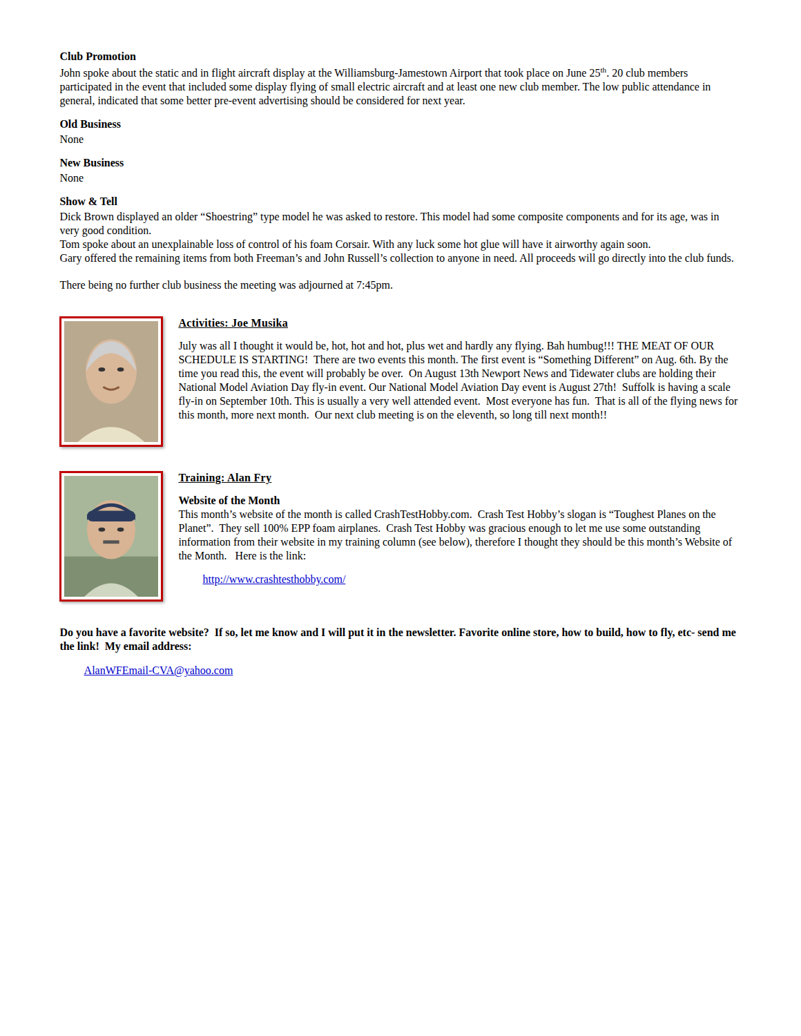Club Promotion
John spoke about the static and in flight aircraft display at the Williamsburg-Jamestown Airport that took place on June 25th. 20 club members participated in the event that included some display flying of small electric aircraft and at least one new club member. The low public attendance in general, indicated that some better pre-event advertising should be considered for next year.
Old Business
None
New Business
None
Show & Tell
Dick Brown displayed an older “Shoestring” type model he was asked to restore. This model had some composite components and for its age, was in very good condition.
Tom spoke about an unexplainable loss of control of his foam Corsair. With any luck some hot glue will have it airworthy again soon.
Gary offered the remaining items from both Freeman’s and John Russell’s collection to anyone in need. All proceeds will go directly into the club funds.
There being no further club business the meeting was adjourned at 7:45pm.
Activities: Joe Musika
July was all I thought it would be, hot, hot and hot, plus wet and hardly any flying. Bah humbug!!! THE MEAT OF OUR SCHEDULE IS STARTING! There are two events this month. The first event is “Something Different” on Aug. 6th. By the time you read this, the event will probably be over. On August 13th Newport News and Tidewater clubs are holding their National Model Aviation Day fly-in event. Our National Model Aviation Day event is August 27th! Suffolk is having a scale fly-in on September 10th. This is usually a very well attended event. Most everyone has fun. That is all of the flying news for this month, more next month. Our next club meeting is on the eleventh, so long till next month!!
Training: Alan Fry
Website of the Month
This month’s website of the month is called CrashTestHobby.com. Crash Test Hobby’s slogan is “Toughest Planes on the Planet”. They sell 100% EPP foam airplanes. Crash Test Hobby was gracious enough to let me use some outstanding information from their website in my training column (see below), therefore I thought they should be this month’s Website of the Month. Here is the link:
http://www.crashtesthobby.com/
Do you have a favorite website? If so, let me know and I will put it in the newsletter. Favorite online store, how to build, how to fly, etc- send me the link! My email address:
AlanWFEmail-CVA@yahoo.com